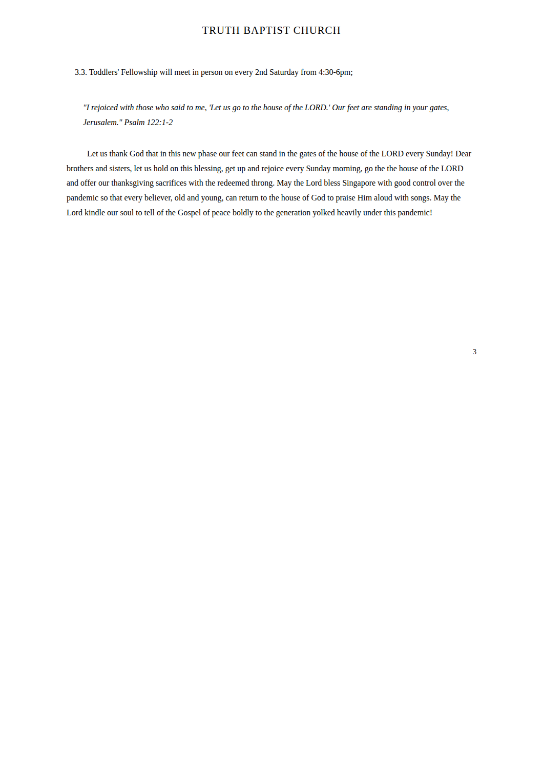Truth Baptist Church
3.3. Toddlers' Fellowship will meet in person on every 2nd Saturday from 4:30-6pm;
"I rejoiced with those who said to me, 'Let us go to the house of the LORD.' Our feet are standing in your gates, Jerusalem." Psalm 122:1-2
Let us thank God that in this new phase our feet can stand in the gates of the house of the LORD every Sunday! Dear brothers and sisters, let us hold on this blessing, get up and rejoice every Sunday morning, go the the house of the LORD and offer our thanksgiving sacrifices with the redeemed throng. May the Lord bless Singapore with good control over the pandemic so that every believer, old and young, can return to the house of God to praise Him aloud with songs. May the Lord kindle our soul to tell of the Gospel of peace boldly to the generation yolked heavily under this pandemic!
3